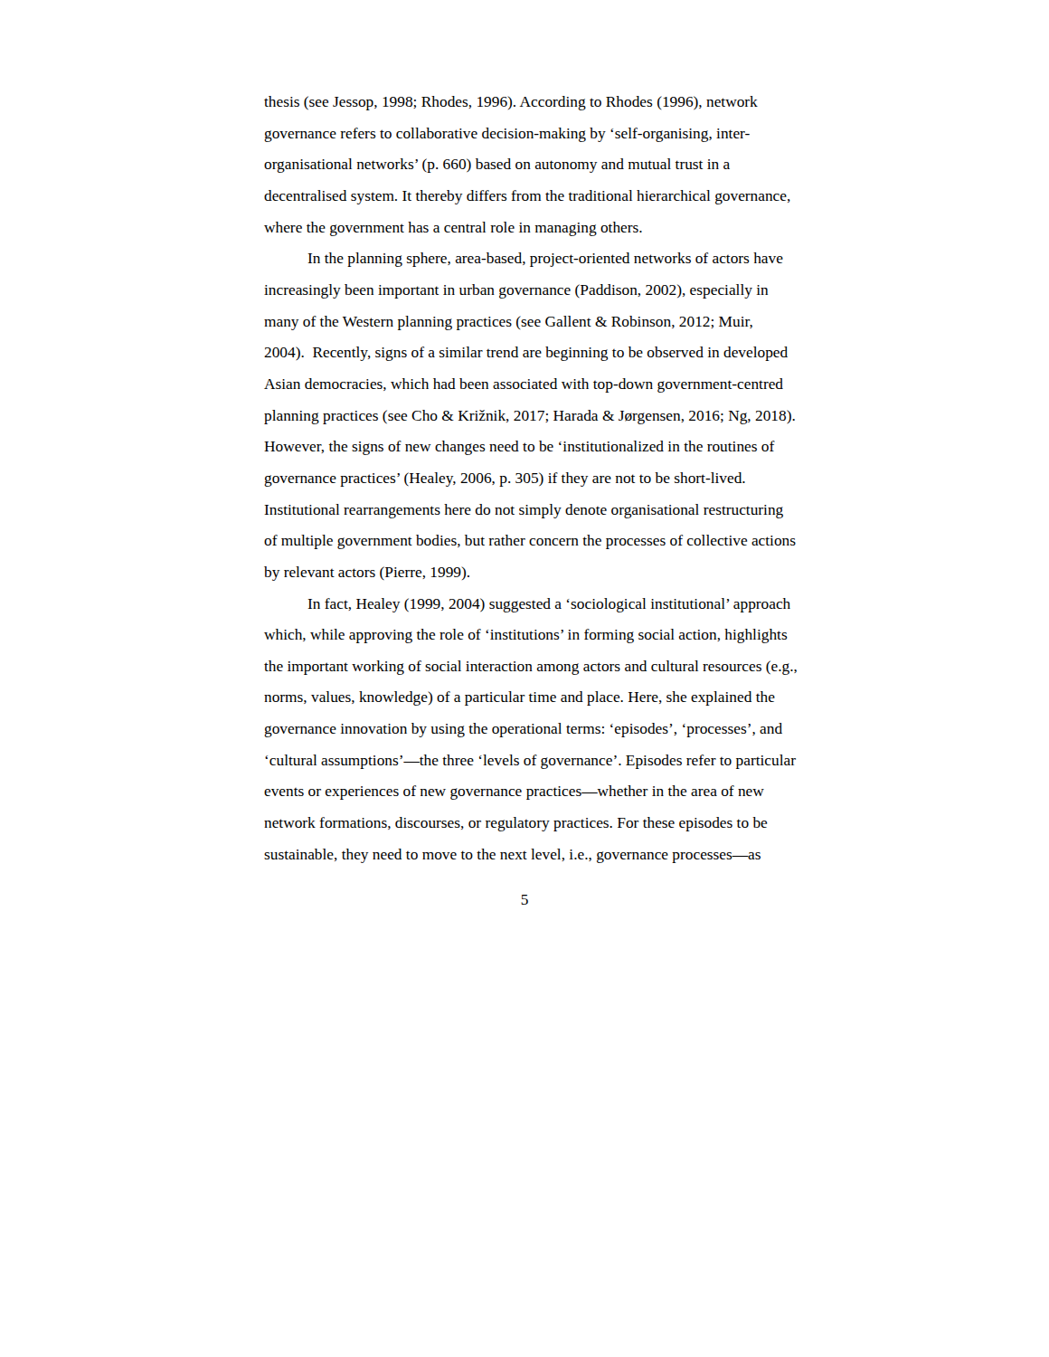thesis (see Jessop, 1998; Rhodes, 1996). According to Rhodes (1996), network governance refers to collaborative decision-making by ‘self-organising, inter-organisational networks’ (p. 660) based on autonomy and mutual trust in a decentralised system. It thereby differs from the traditional hierarchical governance, where the government has a central role in managing others.
In the planning sphere, area-based, project-oriented networks of actors have increasingly been important in urban governance (Paddison, 2002), especially in many of the Western planning practices (see Gallent & Robinson, 2012; Muir, 2004). Recently, signs of a similar trend are beginning to be observed in developed Asian democracies, which had been associated with top-down government-centred planning practices (see Cho & Križnik, 2017; Harada & Jørgensen, 2016; Ng, 2018). However, the signs of new changes need to be ‘institutionalized in the routines of governance practices’ (Healey, 2006, p. 305) if they are not to be short-lived. Institutional rearrangements here do not simply denote organisational restructuring of multiple government bodies, but rather concern the processes of collective actions by relevant actors (Pierre, 1999).
In fact, Healey (1999, 2004) suggested a ‘sociological institutional’ approach which, while approving the role of ‘institutions’ in forming social action, highlights the important working of social interaction among actors and cultural resources (e.g., norms, values, knowledge) of a particular time and place. Here, she explained the governance innovation by using the operational terms: ‘episodes’, ‘processes’, and ‘cultural assumptions’—the three ‘levels of governance’. Episodes refer to particular events or experiences of new governance practices—whether in the area of new network formations, discourses, or regulatory practices. For these episodes to be sustainable, they need to move to the next level, i.e., governance processes—as
5